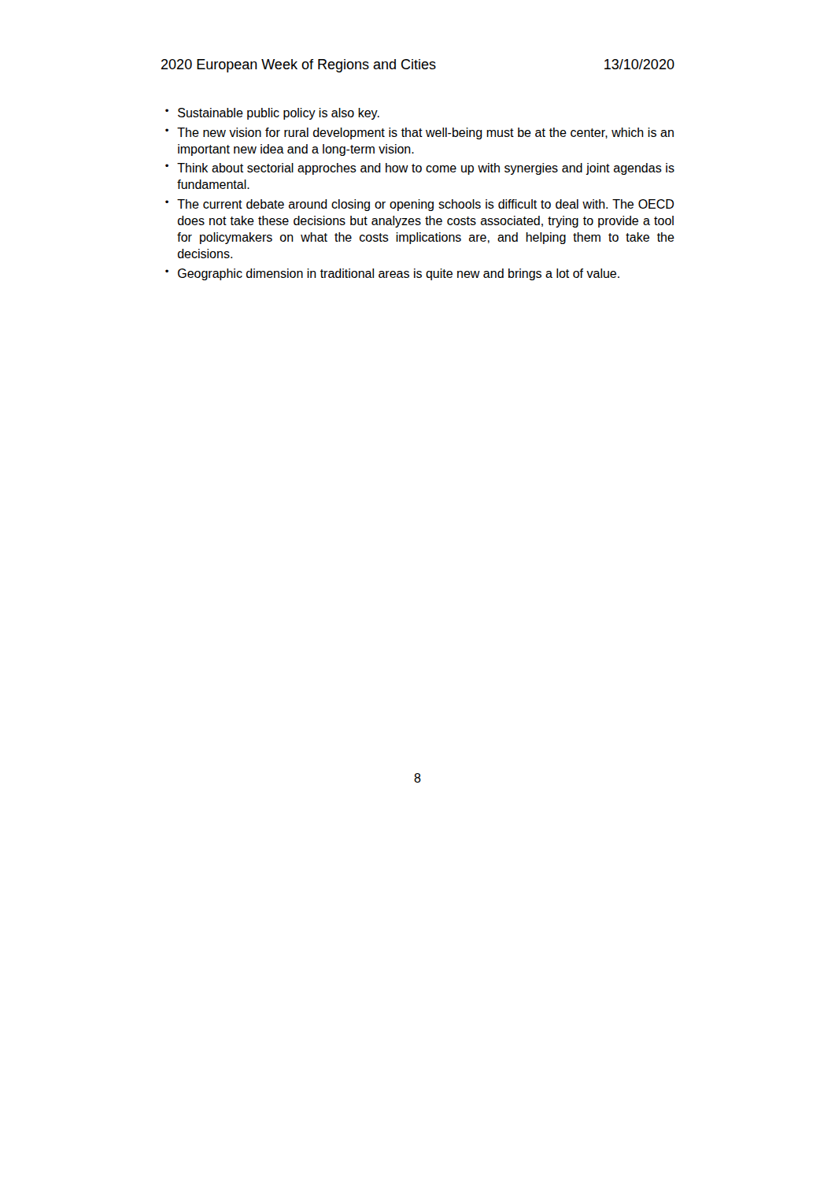2020 European Week of Regions and Cities
13/10/2020
Sustainable public policy is also key.
The new vision for rural development is that well-being must be at the center, which is an important new idea and a long-term vision.
Think about sectorial approches and how to come up with synergies and joint agendas is fundamental.
The current debate around closing or opening schools is difficult to deal with. The OECD does not take these decisions but analyzes the costs associated, trying to provide a tool for policymakers on what the costs implications are, and helping them to take the decisions.
Geographic dimension in traditional areas is quite new and brings a lot of value.
8